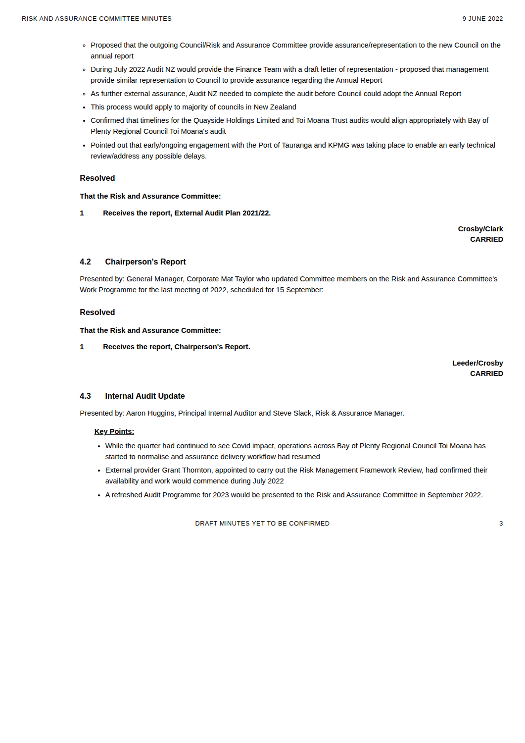RISK AND ASSURANCE COMMITTEE MINUTES 9 JUNE 2022
Proposed that the outgoing Council/Risk and Assurance Committee provide assurance/representation to the new Council on the annual report
During July 2022 Audit NZ would provide the Finance Team with a draft letter of representation - proposed that management provide similar representation to Council to provide assurance regarding the Annual Report
As further external assurance, Audit NZ needed to complete the audit before Council could adopt the Annual Report
This process would apply to majority of councils in New Zealand
Confirmed that timelines for the Quayside Holdings Limited and Toi Moana Trust audits would align appropriately with Bay of Plenty Regional Council Toi Moana's audit
Pointed out that early/ongoing engagement with the Port of Tauranga and KPMG was taking place to enable an early technical review/address any possible delays.
Resolved
That the Risk and Assurance Committee:
1 Receives the report, External Audit Plan 2021/22.
Crosby/Clark
CARRIED
4.2 Chairperson's Report
Presented by: General Manager, Corporate Mat Taylor who updated Committee members on the Risk and Assurance Committee's Work Programme for the last meeting of 2022, scheduled for 15 September:
Resolved
That the Risk and Assurance Committee:
1 Receives the report, Chairperson's Report.
Leeder/Crosby
CARRIED
4.3 Internal Audit Update
Presented by: Aaron Huggins, Principal Internal Auditor and Steve Slack, Risk & Assurance Manager.
Key Points:
While the quarter had continued to see Covid impact, operations across Bay of Plenty Regional Council Toi Moana has started to normalise and assurance delivery workflow had resumed
External provider Grant Thornton, appointed to carry out the Risk Management Framework Review, had confirmed their availability and work would commence during July 2022
A refreshed Audit Programme for 2023 would be presented to the Risk and Assurance Committee in September 2022.
DRAFT MINUTES YET TO BE CONFIRMED 3